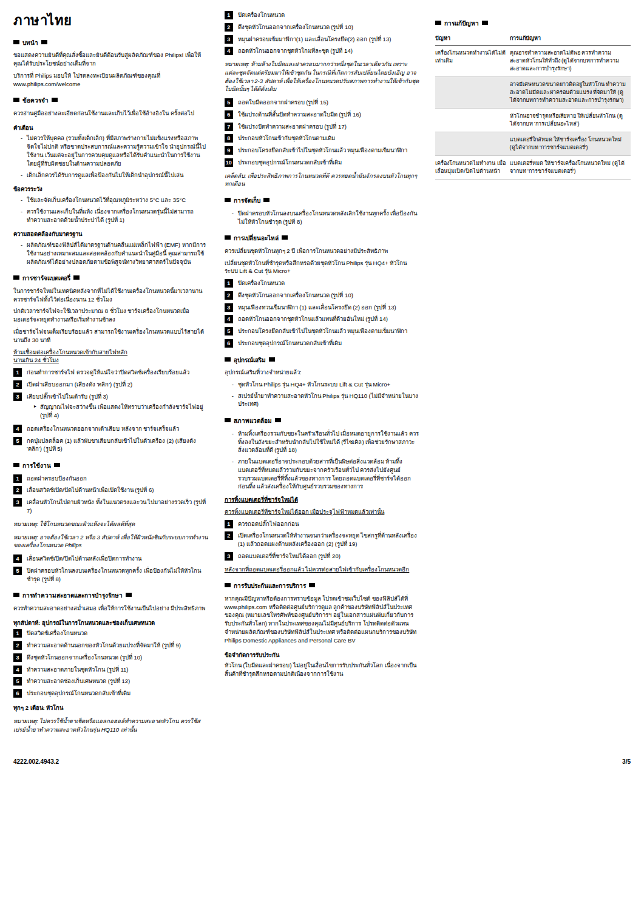ภาษาไทย
บทนำ
ขอแสดงความยินดีที่คุณสั่งซื้อและยินดีต้อนรับสู่ผลิตภัณฑ์ของ Philips! เพื่อให้คุณได้รับประโยชน์อย่างเต็มที่จาก
บริการที่ Philips มอบให้ โปรดลงทะเบียนผลิตภัณฑ์ของคุณที่ www.philips.com/welcome
ข้อควรจำ
ควรอ่านคู่มืออย่างละเอียดก่อนใช้งานและเก็บไว้เพื่อใช้อ้างอิงใน ครั้งต่อไป
คำเตือน
ไม่ควรให้บุคคล (รวมทั้งเด็กเล็ก) ที่มีสภาพร่างกายไม่แข็งแรงหรือสภาพจิตใจไม่ปกติ หรือขาดประสบการณ์และความรู้ความเข้าใจ นำอุปกรณ์นี้ไปใช้งาน เว้นแต่จะอยู่ในการควบคุมดูแลหรือได้รับคำแนะนำในการใช้งานโดยผู้ที่รับผิดชอบในด้านความปลอดภัย
เด็กเล็กควรได้รับการดูแลเพื่อป้องกันไม่ให้เด็กนำอุปกรณ์นี้ไปเล่น
ข้อควรระวัง
ใช้และจัดเก็บเครื่องโกนหนวดไว้ที่อุณหภูมิระหว่าง 5°C และ 35°C
ควรใช้งานและเก็บในที่แห้ง เนื่องจากเครื่องโกนหนวดรุ่นนี้ไม่สามารถทำความสะอาดด้วยน้ำประปาได้ (รูปที่ 1)
ความสอดคล้องกับมาตรฐาน
ผลิตภัณฑ์ของฟิลิปส์ได้มาตรฐานด้านคลื่นแม่เหล็กไฟฟ้า (EMF) หากมีการใช้งานอย่างเหมาะสมและสอดคล้องกับคำแนะนำในคู่มือนี้ คุณสามารถใช้ผลิตภัณฑ์ได้อย่างปลอดภัยตามข้อพิสูจน์ทางวิทยาศาสตร์ในปัจจุบัน
การชาร์จแบตเตอรี่
ในการชาร์จใหม่ในเทคนิคหลังจากที่ไม่ได้ใช้งานเครื่องโกนหนวดนี้มาเวลานานควรชาร์จไฟทั้งไว้ต่อเนื่องนาน 12 ชั่วโมง
ปกติเวลาชาร์จไฟจะใช้เวลาประมาณ 8 ชั่วโมง ชาร์จเครื่องโกนหนวดเมื่อมอเตอร์จะหยุดทำงานหรือเริ่มทำงานช้าลง
เมื่อชาร์จไฟจนเต็มเรียบร้อยแล้ว สามารถใช้งานเครื่องโกนหนวดแบบไร้สายได้นานถึง 30 นาที
ห้ามเชื่อมต่อเครื่องโกนหนวดเข้ากับสายไฟหลัก
นานเกิน 24 ชั่วโมง
ก่อนทำการชาร์จไฟ ตรวจดูให้แน่ใจว่าปิดสวิตช์เครื่องเรียบร้อยแล้ว
เปิดฝาเสียบออกมา (เสียงดัง 'คลิก') (รูปที่ 2)
เสียบปลั๊กเข้าไปในเต้ารับ (รูปที่ 3)
สัญญาณไฟจะสว่างขึ้น เพื่อแสดงให้ทราบว่าเครื่องกำลังชาร์จไฟอยู่ (รูปที่ 4)
ถอดเครื่องโกนหนวดออกจากเต้าเสียบ หลังจาก ชาร์จเสร็จแล้ว
กดปุ่มปลดล็อค (1) แล้วพับขาเสียบกลับเข้าไปในตัวเครื่อง (2) (เสียงดัง 'คลิก') (รูปที่ 5)
การใช้งาน
ถอดฝาครอบป้องกันออก
เลื่อนสวิตช์เปิด/ปิดไปด้านหน้าเพื่อเปิดใช้งาน (รูปที่ 6)
เคลื่อนหัวโกนไปตามผิวหนัง ทั้งในแนวตรงและวน ไปมาอย่างรวดเร็ว (รูปที่ 7)
หมายเหตุ: ใช้โกนหนวดขณะผิวแห้งจะได้ผลดีที่สุด
หมายเหตุ: อาจต้องใช้เวลา 2 หรือ 3 สัปดาห์ เพื่อให้ผิวหนังชินกับระบบการทำงานของเครื่องโกนหนวด Philips
เลื่อนสวิตช์เปิด/ปิดไปด้านหลังเพื่อปิดการทำงาน
ปิดฝาครอบหัวโกนลงบนเครื่องโกนหนวดทุกครั้ง เพื่อป้องกันไม่ให้หัวโกนชำรุด (รูปที่ 8)
การทำความสะอาดและการบำรุงรักษา
ควรทำความสะอาดอย่างสม่ำเสมอ เพื่อให้การใช้งานเป็นไปอย่าง มีประสิทธิภาพ
ทุกสัปดาห์: อุปกรณ์ในการโกนหนวดและช่องเก็บเศษหนวด
ปิดสวิตช์เครื่องโกนหนวด
ทำความสะอาดด้านนอกของหัวโกนด้วยแปรงที่จัดมาให้ (รูปที่ 9)
ดึงชุดหัวโกนออกจากเครื่องโกนหนวด (รูปที่ 10)
ทำความสะอาดภายในชุดหัวโกน (รูปที่ 11)
ทำความสะอาดช่องเก็บเศษหนวด (รูปที่ 12)
ประกอบชุดอุปกรณ์โกนหนวดกลับเข้าที่เดิม
ทุกๆ 2 เดือน: หัวโกน
หมายเหตุ: ไม่ควรใช้น้ำยาเช็ดหรือแอลกอฮอล์ทำความสะอาดหัวโกน ควรใช้สเปรย์น้ำยาทำความสะอาดหัวโกนรุ่น HQ110 เท่านั้น
ปิดเครื่องโกนหนวด
ดึงชุดหัวโกนออกจากเครื่องโกนหนวด (รูปที่ 10)
หมุนฝาครอบเข้มมาฟิกา(1) และเลื่อนโครงยึด(2) ออก (รูปที่ 13)
ถอดหัวโกนออกจากชุดหัวโกมที่ละชุด (รูปที่ 14)
หมายเหตุ: ห้ามล้างใบมีดและฝาครอบมากกว่าหนึ่งชุดในเวลาเดียวกัน เพราะแต่ละชุดจัดแต่ตรียมมาให้เข้าชุดกัน ในกรณีที่เกิดการสับเปลี่ยนโดยบังเอิญ อาจต้องใช้เวลา 2-3 สัปดาห์ เพื่อให้เครื่องโกนหนวดปรับสภาพการทำงานให้เข้ากับชุดใบมีดนั้นๆ ได้ดีดั่งเดิม
ถอดใบมีดออกจากฝาครอบ (รูปที่ 15)
ใช้แปรงด้านที่สั้นปัดทำความสะอาดใบมีด (รูปที่ 16)
ใช้แปรงปัดทำความสะอาดฝาครอบ (รูปที่ 17)
ประกอบหัวโกนเข้ากับชุดหัวโกนตามเดิม
ประกอบโครงยึดกลับเข้าไปในชุดหัวโกนแล้ว หมุนเฟืองตามเข็มนาฬิกา
ประกอบชุดอุปกรณ์โกนหนวดกลับเข้าที่เดิม
เคล็ดลับ: เพื่อประสิทธิภาพการโกนหนวดที่ดี ควรหยดน้ำมันจักรลงบนหัวโกนทุกๆ หกเดือน
การจัดเก็บ
ปิดฝาครอบหัวโกนลงบนเครื่องโกนหนวดหลังเลิกใช้งานทุกครั้ง เพื่อป้องกันไม่ให้หัวโกนชำรุด (รูปที่ 8)
การเปลี่ยนอะไหล่
ควรเปลี่ยนชุดหัวโกนทุกๆ 2 ปี เพื่อการโกนหนวดอย่างมีประสิทธิภาพ
เปลี่ยนชุดหัวโกนที่ชำรุดหรือสึกหรอด้วยชุดหัวโกน Philips รุ่น HQ4+ หัวโกนระบบ Lift & Cut รุ่น Micro+
ปิดเครื่องโกนหนวด
ดึงชุดหัวโกนออกจากเครื่องโกนหนวด (รูปที่ 10)
หมุนเฟืองทวนเข็มนาฬิกา (1) และเลื่อนโครงยึด (2) ออก (รูปที่ 13)
ถอดหัวโกนออกจากชุดหัวโกนแล้วแทนที่ด้วยอันใหม่ (รูปที่ 14)
ประกอบโครงยึดกลับเข้าไปในชุดหัวโกนแล้ว หมุนเฟืองตามเข็มนาฬิกา
ประกอบชุดอุปกรณ์โกนหนวดกลับเข้าที่เดิม
อุปกรณ์เสริม
อุปกรณ์เสริมที่วางจำหน่ายแล้ว:
ชุดหัวโกน Philips รุ่น HQ4+ หัวโกนระบบ Lift & Cut รุ่น Micro+
สเปรย์น้ำยาทำความสะอาดหัวโกน Philips รุ่น HQ110 (ไม่มีจำหน่ายในบางประเทศ)
สภาพแวดล้อม
ห้ามทิ้งเครื่องรวมกับขยะในครัวเรือนทั่วไป เมื่อหมดอายุการใช้งานแล้ว ควรทิ้งลงในถังขยะสำหรับนำกลับไปใช้ใหม่ได้ (รีไซเคิล) เพื่อช่วยรักษาสภาวะสิ่งแวดล้อมที่ดี (รูปที่ 18)
ภายในแบตเตอรี่อาจประกอบด้วยสารที่เป็นพิษต่อสิ่งแวดล้อม ห้ามทิ้งแบตเตอรี่ที่หมดแล้วรวมกับขยะจากครัวเรือนทั่วไป ควรส่งไปยังศูนย์รวบรวมแบตเตอรี่ที่ทิ้งแล้วของทางการ โดยถอดแบตเตอรี่ที่ชาร์จได้ออกก่อนทิ้ง แล้วส่งเครื่องให้กับศูนย์รวบรวมของทางการ
การทิ้งแบตเตอรี่ที่ชาร์จใหม่ได้
ควรทิ้งแบตเตอรี่ที่ชาร์จใหม่ได้ออก เมื่อประจุไฟฟ้าหมดแล้วเท่านั้น
ควรถอดปลั๊กไฟออกก่อน
เปิดเครื่องโกนหนวดให้ทำงานจนกว่าเครื่องจะหยุด ไขสกรูที่ด้านหลังเครื่อง (1) แล้วถอดแผงด้านหลังเครื่องออก (2) (รูปที่ 19)
ถอดแบตเตอรี่ที่ชาร์จใหม่ได้ออก (รูปที่ 20)
หลังจากที่ถอดแบตเตอรี่ออกแล้ว ไม่ควรต่อสายไฟเข้ากับเครื่องโกนหนวดอีก
การรับประกันและการบริการ
หากคุณมีปัญหาหรือต้องการทราบข้อมูล โปรดเข้าชมเว็บไซต์ ของฟิลิปส์ได้ที่ www.philips.com หรือติดต่อศูนย์บริการดูแล ลูกค้าของบริษัทฟิลิปส์ในประเทศของคุณ (หมายเลขโทรศัพท์ของศูนย์บริการฯ อยู่ในเอกสารแผ่นพับเกี่ยวกับการรับประกันทั่วโลก) หากในประเทศของคุณไม่มีศูนย์บริการ โปรดติดต่อตัวแทนจำหน่ายผลิตภัณฑ์ของบริษัทฟิลิปส์ในประเทศ หรือติดต่อแผนกบริการของบริษัท Philips Domestic Appliances and Personal Care BV
ข้อจำกัดการรับประกัน
หัวโกน (ใบมีดและฝาครอบ) ไม่อยู่ในเงื่อนไขการรับประกันทั่วโลก เนื่องจากเป็นสิ้นค้าที่ชำรุดสึกหรอตามปกติเนื่องจากการใช้งาน
การแก้ปัญหา
| ปัญหา | การแก้ปัญหา |
| --- | --- |
| เครื่องโกนหนวดทำงานได้ไม่ดีเท่าเดิม | คุณอาจทำความสะอาดไม่ดีพอ ควรทำความสะอาดหัวโกนให้ทั่วถึง (ดูได้จากบทการทำความสะอาดและการบำรุงรักษา) |
| | อาจมีเศษหนวดขนาดยาวติดอยู่ในหัวโกน ทำความสะอาดไม่มีดและฝาครอบด้วยแปรง ที่จัดมาให้ (ดูได้จากบทการทำความสะอาดและการบำรุงรักษา) |
| | หัวโกนอาจชำรุดหรือเสียหาย ให้เปลี่ยนหัวโกน (ดูได้จากบท 'การเปลี่ยนอะไหล่') |
| | แบตเตอรี่ใกล้หมด ให้ชาร์จเครื่อง โกนหนวดใหม่ (ดูได้จากบท 'การชาร์จแบตเตอรี่') |
| เครื่องโกนหนวดไม่ทำงาน เมื่อเลื่อนปุ่มเปิด/ปิดไปด้านหน้า | แบตเตอรี่หมด ให้ชาร์จเครื่องโกนหนวดใหม่ (ดูได้จากบท 'การชาร์จแบตเตอรี่') |
4222.002.4943.2
3/5